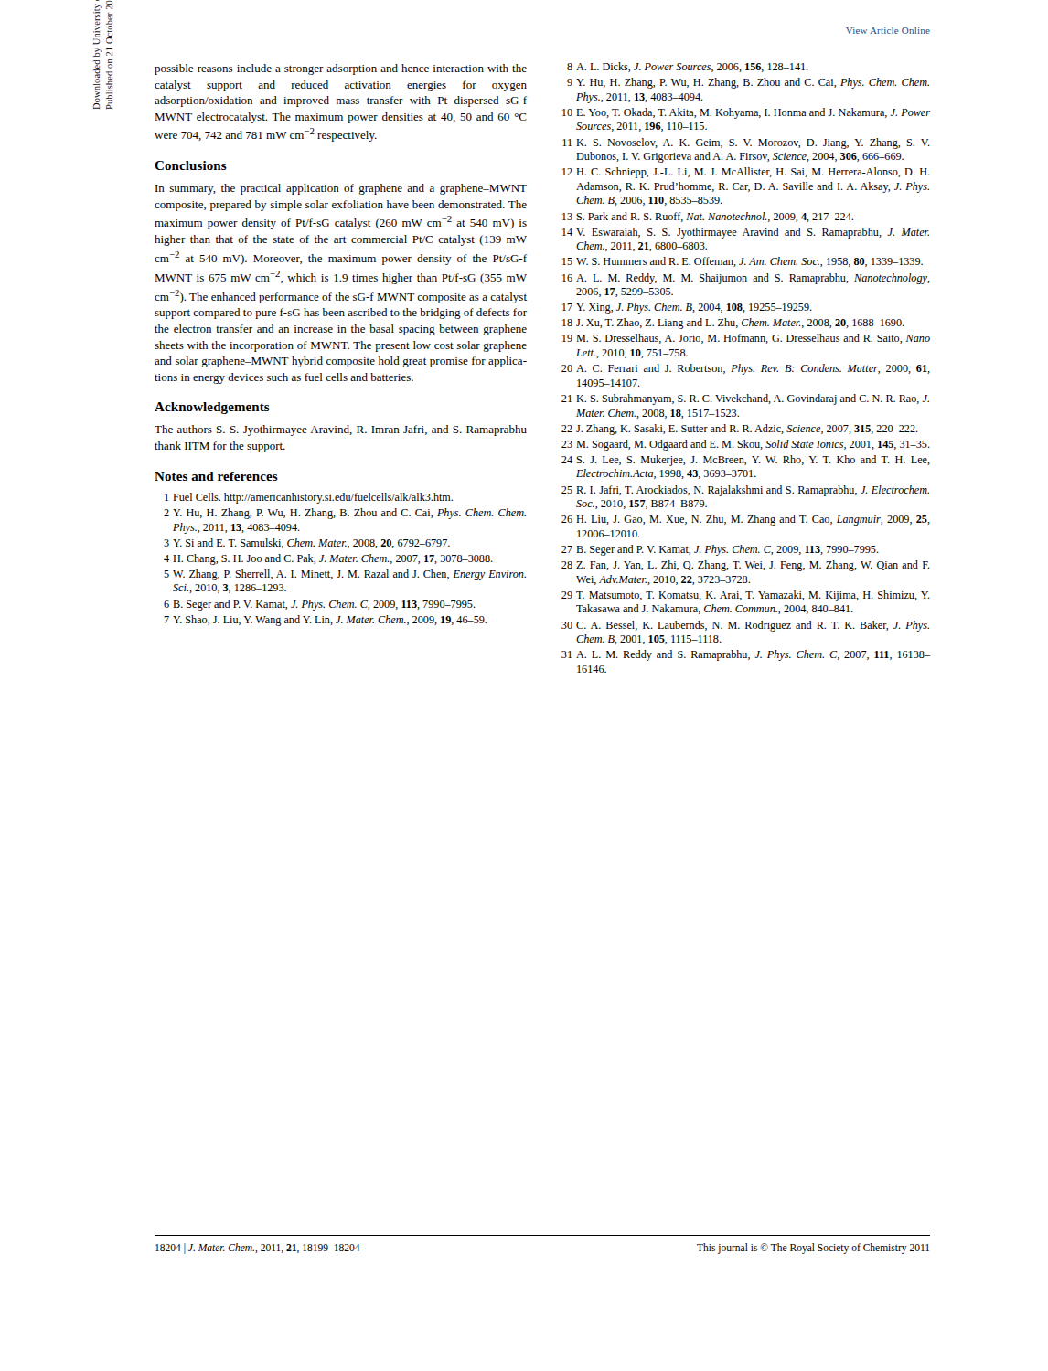View Article Online
Downloaded by University of Sussex on 17 February 2013
Published on 21 October 2011 on http://pubs.rsc.org | doi:10.1039/C1JM13908H
possible reasons include a stronger adsorption and hence interaction with the catalyst support and reduced activation energies for oxygen adsorption/oxidation and improved mass transfer with Pt dispersed sG-f MWNT electrocatalyst. The maximum power densities at 40, 50 and 60 °C were 704, 742 and 781 mW cm−2 respectively.
Conclusions
In summary, the practical application of graphene and a graphene–MWNT composite, prepared by simple solar exfoliation have been demonstrated. The maximum power density of Pt/f-sG catalyst (260 mW cm−2 at 540 mV) is higher than that of the state of the art commercial Pt/C catalyst (139 mW cm−2 at 540 mV). Moreover, the maximum power density of the Pt/sG-f MWNT is 675 mW cm−2, which is 1.9 times higher than Pt/f-sG (355 mW cm−2). The enhanced performance of the sG-f MWNT composite as a catalyst support compared to pure f-sG has been ascribed to the bridging of defects for the electron transfer and an increase in the basal spacing between graphene sheets with the incorporation of MWNT. The present low cost solar graphene and solar graphene–MWNT hybrid composite hold great promise for applications in energy devices such as fuel cells and batteries.
Acknowledgements
The authors S. S. Jyothirmayee Aravind, R. Imran Jafri, and S. Ramaprabhu thank IITM for the support.
Notes and references
1 Fuel Cells. http://americanhistory.si.edu/fuelcells/alk/alk3.htm.
2 Y. Hu, H. Zhang, P. Wu, H. Zhang, B. Zhou and C. Cai, Phys. Chem. Chem. Phys., 2011, 13, 4083–4094.
3 Y. Si and E. T. Samulski, Chem. Mater., 2008, 20, 6792–6797.
4 H. Chang, S. H. Joo and C. Pak, J. Mater. Chem., 2007, 17, 3078–3088.
5 W. Zhang, P. Sherrell, A. I. Minett, J. M. Razal and J. Chen, Energy Environ. Sci., 2010, 3, 1286–1293.
6 B. Seger and P. V. Kamat, J. Phys. Chem. C, 2009, 113, 7990–7995.
7 Y. Shao, J. Liu, Y. Wang and Y. Lin, J. Mater. Chem., 2009, 19, 46–59.
8 A. L. Dicks, J. Power Sources, 2006, 156, 128–141.
9 Y. Hu, H. Zhang, P. Wu, H. Zhang, B. Zhou and C. Cai, Phys. Chem. Chem. Phys., 2011, 13, 4083–4094.
10 E. Yoo, T. Okada, T. Akita, M. Kohyama, I. Honma and J. Nakamura, J. Power Sources, 2011, 196, 110–115.
11 K. S. Novoselov, A. K. Geim, S. V. Morozov, D. Jiang, Y. Zhang, S. V. Dubonos, I. V. Grigorieva and A. A. Firsov, Science, 2004, 306, 666–669.
12 H. C. Schniepp, J.-L. Li, M. J. McAllister, H. Sai, M. Herrera-Alonso, D. H. Adamson, R. K. Prud’homme, R. Car, D. A. Saville and I. A. Aksay, J. Phys. Chem. B, 2006, 110, 8535–8539.
13 S. Park and R. S. Ruoff, Nat. Nanotechnol., 2009, 4, 217–224.
14 V. Eswaraiah, S. S. Jyothirmayee Aravind and S. Ramaprabhu, J. Mater. Chem., 2011, 21, 6800–6803.
15 W. S. Hummers and R. E. Offeman, J. Am. Chem. Soc., 1958, 80, 1339–1339.
16 A. L. M. Reddy, M. M. Shaijumon and S. Ramaprabhu, Nanotechnology, 2006, 17, 5299–5305.
17 Y. Xing, J. Phys. Chem. B, 2004, 108, 19255–19259.
18 J. Xu, T. Zhao, Z. Liang and L. Zhu, Chem. Mater., 2008, 20, 1688–1690.
19 M. S. Dresselhaus, A. Jorio, M. Hofmann, G. Dresselhaus and R. Saito, Nano Lett., 2010, 10, 751–758.
20 A. C. Ferrari and J. Robertson, Phys. Rev. B: Condens. Matter, 2000, 61, 14095–14107.
21 K. S. Subrahmanyam, S. R. C. Vivekchand, A. Govindaraj and C. N. R. Rao, J. Mater. Chem., 2008, 18, 1517–1523.
22 J. Zhang, K. Sasaki, E. Sutter and R. R. Adzic, Science, 2007, 315, 220–222.
23 M. Sogaard, M. Odgaard and E. M. Skou, Solid State Ionics, 2001, 145, 31–35.
24 S. J. Lee, S. Mukerjee, J. McBreen, Y. W. Rho, Y. T. Kho and T. H. Lee, Electrochim.Acta, 1998, 43, 3693–3701.
25 R. I. Jafri, T. Arockiados, N. Rajalakshmi and S. Ramaprabhu, J. Electrochem. Soc., 2010, 157, B874–B879.
26 H. Liu, J. Gao, M. Xue, N. Zhu, M. Zhang and T. Cao, Langmuir, 2009, 25, 12006–12010.
27 B. Seger and P. V. Kamat, J. Phys. Chem. C, 2009, 113, 7990–7995.
28 Z. Fan, J. Yan, L. Zhi, Q. Zhang, T. Wei, J. Feng, M. Zhang, W. Qian and F. Wei, Adv.Mater., 2010, 22, 3723–3728.
29 T. Matsumoto, T. Komatsu, K. Arai, T. Yamazaki, M. Kijima, H. Shimizu, Y. Takasawa and J. Nakamura, Chem. Commun., 2004, 840–841.
30 C. A. Bessel, K. Laubernds, N. M. Rodriguez and R. T. K. Baker, J. Phys. Chem. B, 2001, 105, 1115–1118.
31 A. L. M. Reddy and S. Ramaprabhu, J. Phys. Chem. C, 2007, 111, 16138–16146.
18204 | J. Mater. Chem., 2011, 21, 18199–18204
This journal is © The Royal Society of Chemistry 2011